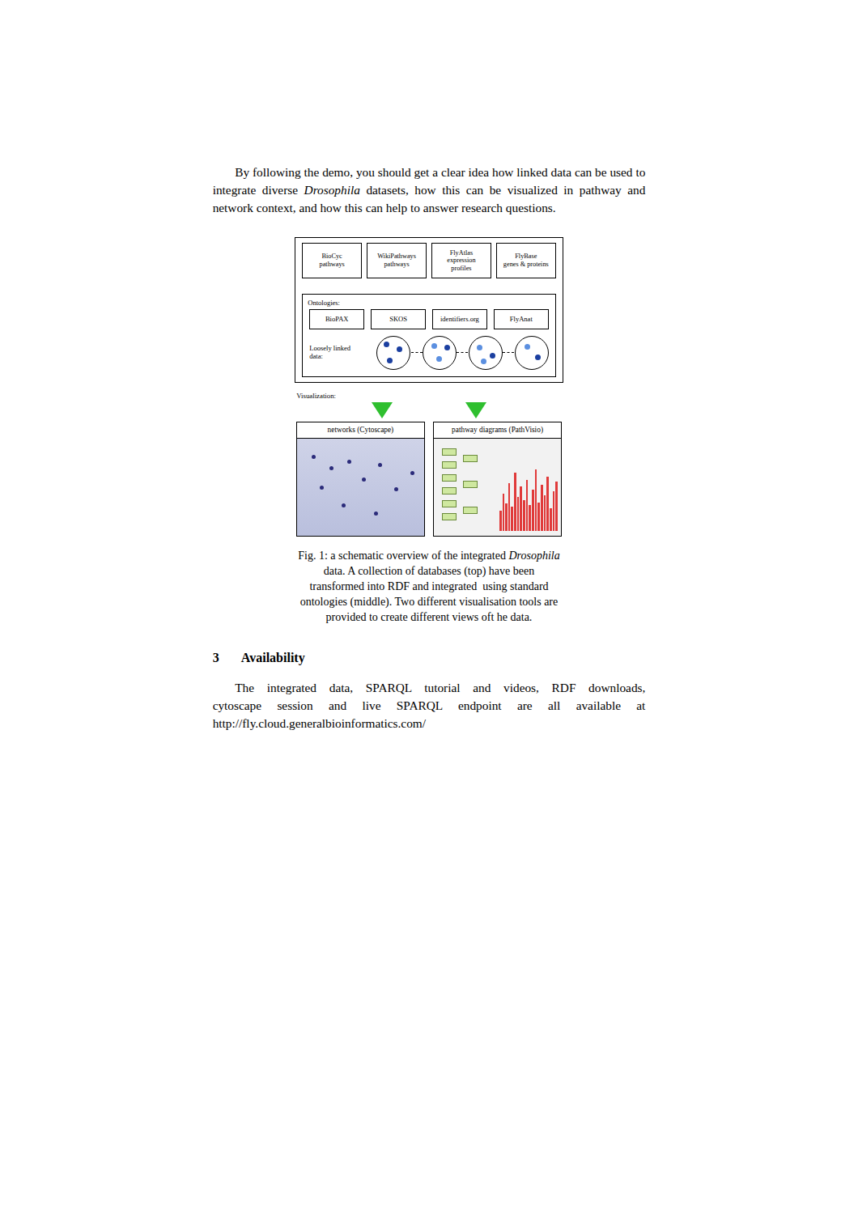By following the demo, you should get a clear idea how linked data can be used to integrate diverse Drosophila datasets, how this can be visualized in pathway and network context, and how this can help to answer research questions.
BioCyc
pathways
WikiPathways
pathways
FlyAtlas
expression
profiles
FlyBase
genes & proteins
Ontologies:
BioPAX
SKOS
identifiers.org
FlyAnat
Loosely linked
data:
Visualization:
networks (Cytoscape)
pathway diagrams (PathVisio)
Fig. 1: a schematic overview of the integrated Drosophila data. A collection of databases (top) have been transformed into RDF and integrated using standard ontologies (middle). Two different visualisation tools are provided to create different views oft he data.
3 Availability
The integrated data, SPARQL tutorial and videos, RDF downloads, cytoscape session and live SPARQL endpoint are all available at http://fly.cloud.generalbioinformatics.com/